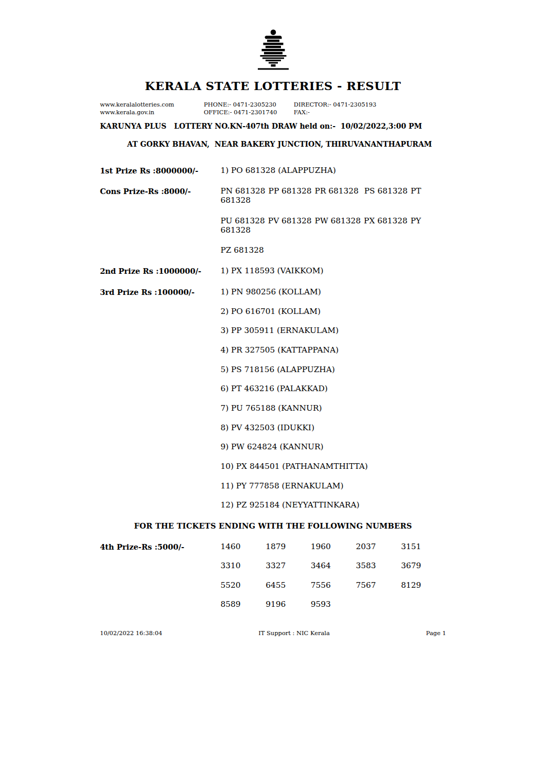KERALA STATE LOTTERIES - RESULT
| www.keralalotteries.com | PHONE:- 0471-2305230 | DIRECTOR:- 0471-2305193 | |
| www.kerala.gov.in | OFFICE:- 0471-2301740 | FAX:- | |
KARUNYA PLUS LOTTERY NO.KN-407th DRAW held on:- 10/02/2022,3:00 PM
AT GORKY BHAVAN, NEAR BAKERY JUNCTION, THIRUVANANTHAPURAM
1st Prize Rs :8000000/-
1) PO 681328 (ALAPPUZHA)
Cons Prize-Rs :8000/-
PN 681328 PP 681328 PR 681328 PS 681328 PT 681328
PU 681328 PV 681328 PW 681328 PX 681328 PY 681328
PZ 681328
2nd Prize Rs :1000000/-
1) PX 118593 (VAIKKOM)
3rd Prize Rs :100000/-
1) PN 980256 (KOLLAM)
2) PO 616701 (KOLLAM)
3) PP 305911 (ERNAKULAM)
4) PR 327505 (KATTAPPANA)
5) PS 718156 (ALAPPUZHA)
6) PT 463216 (PALAKKAD)
7) PU 765188 (KANNUR)
8) PV 432503 (IDUKKI)
9) PW 624824 (KANNUR)
10) PX 844501 (PATHANAMTHITTA)
11) PY 777858 (ERNAKULAM)
12) PZ 925184 (NEYYATTINKARA)
FOR THE TICKETS ENDING WITH THE FOLLOWING NUMBERS
4th Prize-Rs :5000/-
| 1460 | 1879 | 1960 | 2037 | 3151 |
| 3310 | 3327 | 3464 | 3583 | 3679 |
| 5520 | 6455 | 7556 | 7567 | 8129 |
| 8589 | 9196 | 9593 | | |
10/02/2022 16:38:04
IT Support : NIC Kerala
Page 1